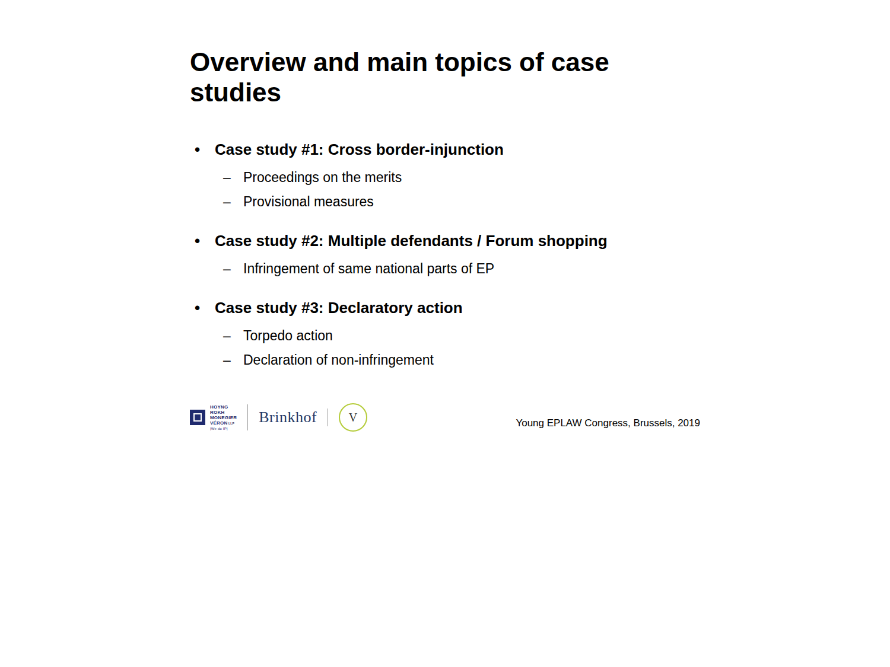Overview and main topics of case studies
Case study #1: Cross border-injunction
Proceedings on the merits
Provisional measures
Case study #2: Multiple defendants / Forum shopping
Infringement of same national parts of EP
Case study #3: Declaratory action
Torpedo action
Declaration of non-infringement
HOYNG
ROKH
MONEGIER
VÉRON LLP
|We do IP|
Brinkhof
V
Young EPLAW Congress, Brussels, 2019